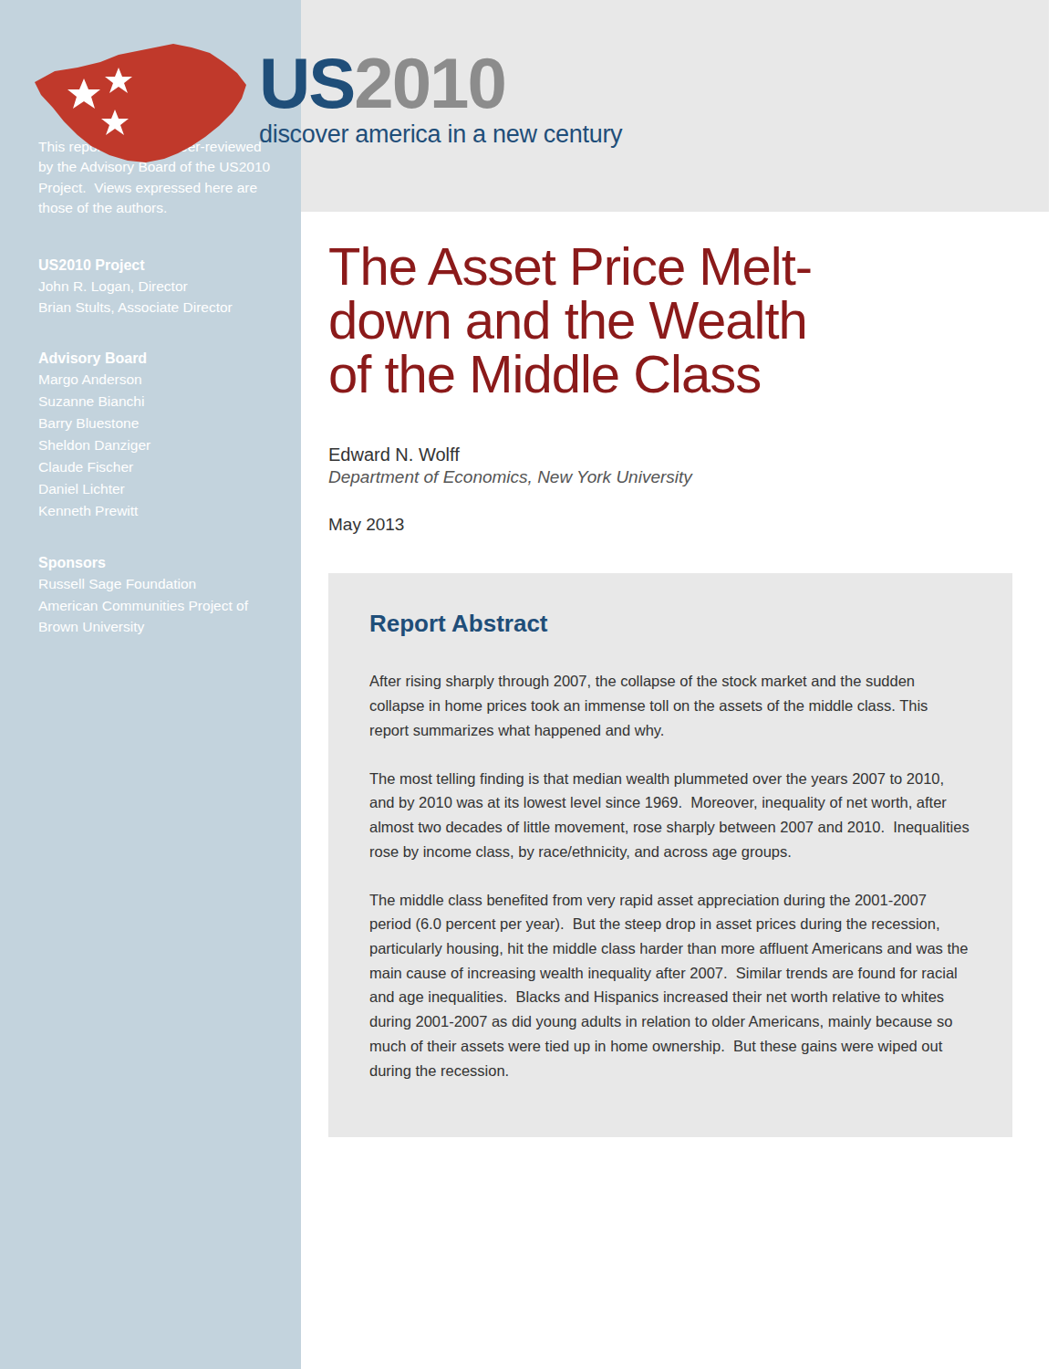This report has been peer-reviewed by the Advisory Board of the US2010 Project. Views expressed here are those of the authors.
US2010 Project
John R. Logan, Director
Brian Stults, Associate Director
Advisory Board
Margo Anderson
Suzanne Bianchi
Barry Bluestone
Sheldon Danziger
Claude Fischer
Daniel Lichter
Kenneth Prewitt
Sponsors
Russell Sage Foundation
American Communities Project of Brown University
US 2010
discover america in a new century
The Asset Price Melt-
down and the Wealth
of the Middle Class
Edward N. Wolff
Department of Economics, New York University
May 2013
Report Abstract
After rising sharply through 2007, the collapse of the stock market and the sudden collapse in home prices took an immense toll on the assets of the middle class. This report summarizes what happened and why.
The most telling finding is that median wealth plummeted over the years 2007 to 2010, and by 2010 was at its lowest level since 1969. Moreover, inequality of net worth, after almost two decades of little movement, rose sharply between 2007 and 2010. Inequalities rose by income class, by race/ethnicity, and across age groups.
The middle class benefited from very rapid asset appreciation during the 2001-2007 period (6.0 percent per year). But the steep drop in asset prices during the recession, particularly housing, hit the middle class harder than more affluent Americans and was the main cause of increasing wealth inequality after 2007. Similar trends are found for racial and age inequalities. Blacks and Hispanics increased their net worth relative to whites during 2001-2007 as did young adults in relation to older Americans, mainly because so much of their assets were tied up in home ownership. But these gains were wiped out during the recession.